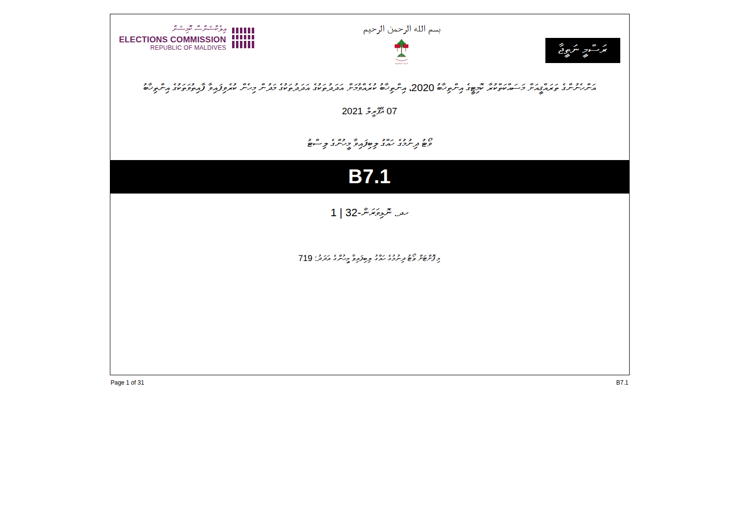ރަސްމީ ނަތީޖާ
بسم الله الرحمن الرحيم
الدولة المحلدیبیة
އިލެކްޝަންސް ކޮމިޝަން
ELECTIONS COMMISSION
REPUBLIC OF MALDIVES
އަންހެނުންގެ ތަރައްޤީއަށް މަސައްކަތްކުރާ ކޮމިޓީގެ އިންތިޚާބު 2020، އިންތިޚާބު ކުރެއްވުމަށް އަދަދުތަކުގެ އަދަދުތަކުގެ މަދުން މިހެން ކުރެވިފައިވާ ފާއިތުވަތަކުގެ އިންތިޚާބު
07 އޭޕްރީލް 2021
ވޯޓު ދިނުމުގެ ހައްގު ލިބިފައިވާ މީހުންގެ ލިސްޓު
B7.1
ހދ. ނޮޅިވަރަން-1 | 32
މި ފޮށްޓަށް ވޯޓު ދިނުމުގެ ހައްގު ލިބިފައިވާ މީހުންގެ އަދަދު: 719
Page 1 of 31
B7.1